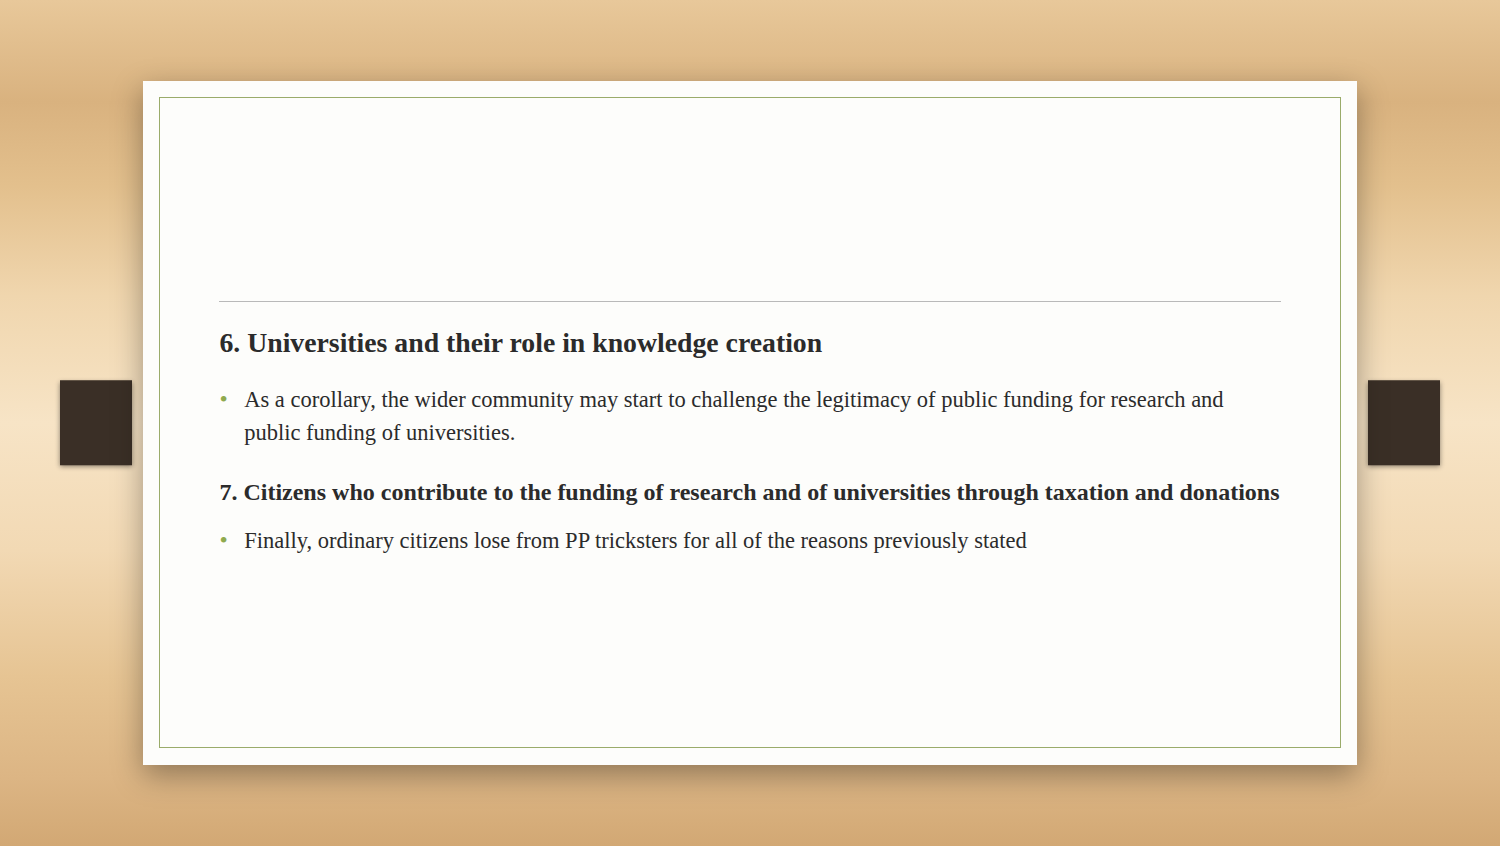6. Universities and their role in knowledge creation
As a corollary, the wider community may start to challenge the legitimacy of public funding for research and public funding of universities.
7. Citizens who contribute to the funding of research and of universities through taxation and donations
Finally, ordinary citizens lose from PP tricksters for all of the reasons previously stated